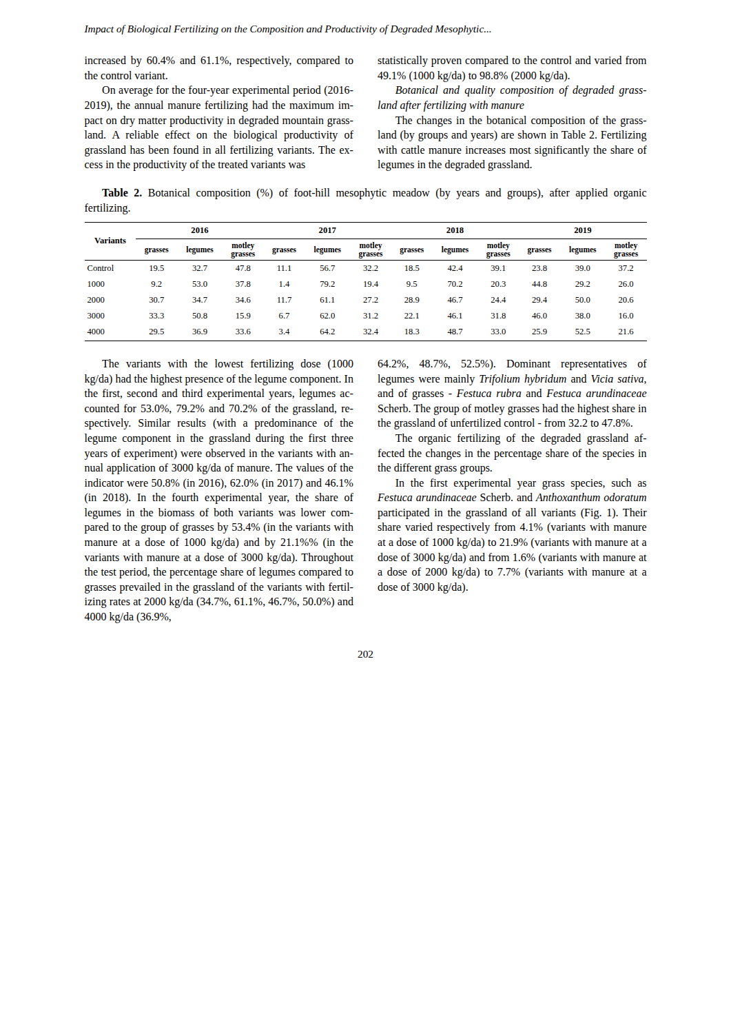Impact of Biological Fertilizing on the Composition and Productivity of Degraded Mesophytic...
increased by 60.4% and 61.1%, respectively, compared to the control variant.
On average for the four-year experimental period (2016-2019), the annual manure fertilizing had the maximum impact on dry matter productivity in degraded mountain grassland. A reliable effect on the biological productivity of grassland has been found in all fertilizing variants. The excess in the productivity of the treated variants was
statistically proven compared to the control and varied from 49.1% (1000 kg/da) to 98.8% (2000 kg/da).
Botanical and quality composition of degraded grassland after fertilizing with manure
The changes in the botanical composition of the grassland (by groups and years) are shown in Table 2. Fertilizing with cattle manure increases most significantly the share of legumes in the degraded grassland.
Table 2. Botanical composition (%) of foot-hill mesophytic meadow (by years and groups), after applied organic fertilizing.
| Variants | 2016 | 2017 | 2018 | 2019 |
| --- | --- | --- | --- | --- |
| grasses | legumes | motley grasses | grasses | legumes | motley grasses | grasses | legumes | motley grasses | grasses | legumes | motley grasses |
| Control | 19.5 | 32.7 | 47.8 | 11.1 | 56.7 | 32.2 | 18.5 | 42.4 | 39.1 | 23.8 | 39.0 | 37.2 |
| 1000 | 9.2 | 53.0 | 37.8 | 1.4 | 79.2 | 19.4 | 9.5 | 70.2 | 20.3 | 44.8 | 29.2 | 26.0 |
| 2000 | 30.7 | 34.7 | 34.6 | 11.7 | 61.1 | 27.2 | 28.9 | 46.7 | 24.4 | 29.4 | 50.0 | 20.6 |
| 3000 | 33.3 | 50.8 | 15.9 | 6.7 | 62.0 | 31.2 | 22.1 | 46.1 | 31.8 | 46.0 | 38.0 | 16.0 |
| 4000 | 29.5 | 36.9 | 33.6 | 3.4 | 64.2 | 32.4 | 18.3 | 48.7 | 33.0 | 25.9 | 52.5 | 21.6 |
The variants with the lowest fertilizing dose (1000 kg/da) had the highest presence of the legume component. In the first, second and third experimental years, legumes accounted for 53.0%, 79.2% and 70.2% of the grassland, respectively. Similar results (with a predominance of the legume component in the grassland during the first three years of experiment) were observed in the variants with annual application of 3000 kg/da of manure. The values of the indicator were 50.8% (in 2016), 62.0% (in 2017) and 46.1% (in 2018). In the fourth experimental year, the share of legumes in the biomass of both variants was lower compared to the group of grasses by 53.4% (in the variants with manure at a dose of 1000 kg/da) and by 21.1%% (in the variants with manure at a dose of 3000 kg/da). Throughout the test period, the percentage share of legumes compared to grasses prevailed in the grassland of the variants with fertilizing rates at 2000 kg/da (34.7%, 61.1%, 46.7%, 50.0%) and 4000 kg/da (36.9%,
64.2%, 48.7%, 52.5%). Dominant representatives of legumes were mainly Trifolium hybridum and Vicia sativa, and of grasses - Festuca rubra and Festuca arundinaceae Scherb. The group of motley grasses had the highest share in the grassland of unfertilized control - from 32.2 to 47.8%.
The organic fertilizing of the degraded grassland affected the changes in the percentage share of the species in the different grass groups.
In the first experimental year grass species, such as Festuca arundinaceae Scherb. and Anthoxanthum odoratum participated in the grassland of all variants (Fig. 1). Their share varied respectively from 4.1% (variants with manure at a dose of 1000 kg/da) to 21.9% (variants with manure at a dose of 3000 kg/da) and from 1.6% (variants with manure at a dose of 2000 kg/da) to 7.7% (variants with manure at a dose of 3000 kg/da).
202